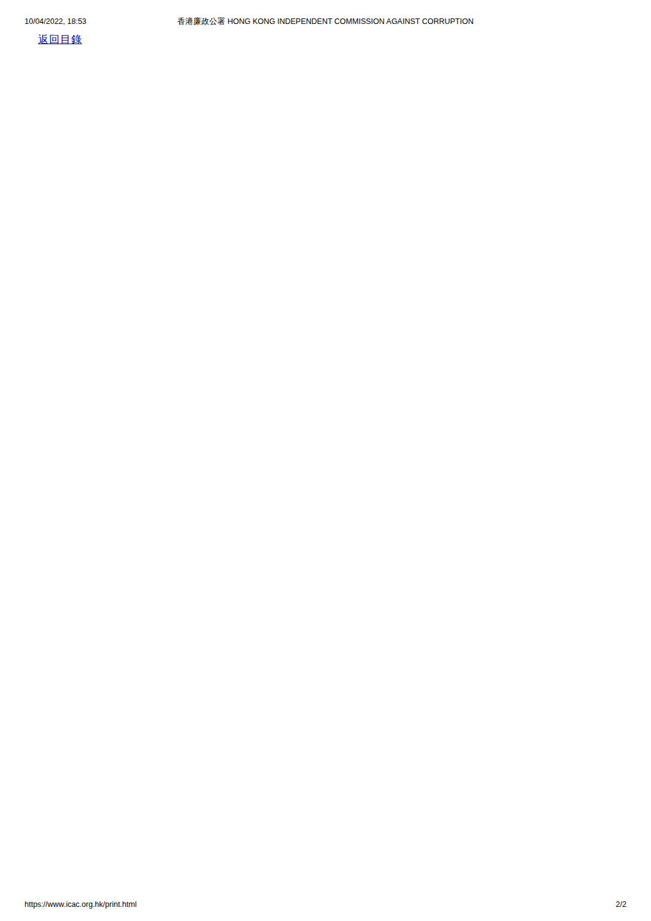10/04/2022, 18:53 香港廉政公署 HONG KONG INDEPENDENT COMMISSION AGAINST CORRUPTION 10/04/2022, 18:53
返回目錄
https://www.icac.org.hk/print.html 2/2